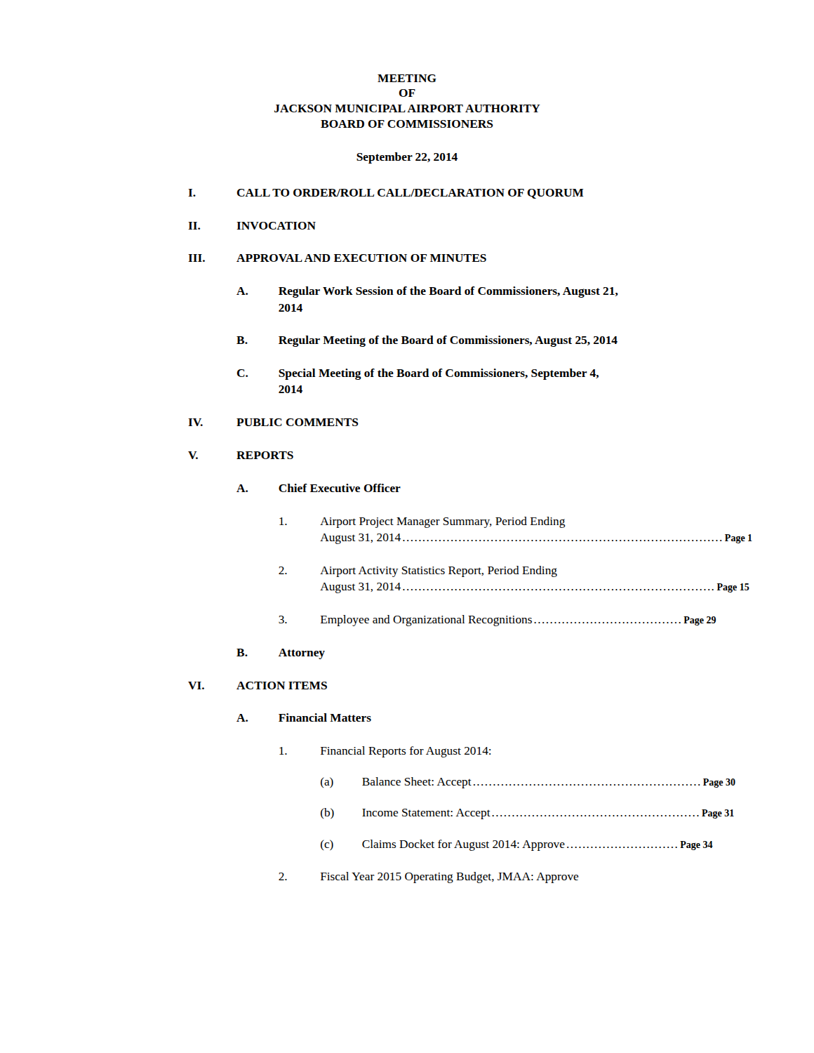MEETING
OF
JACKSON MUNICIPAL AIRPORT AUTHORITY
BOARD OF COMMISSIONERS
September 22, 2014
I.
CALL TO ORDER/ROLL CALL/DECLARATION OF QUORUM
II.
INVOCATION
III.
APPROVAL AND EXECUTION OF MINUTES
A.
Regular Work Session of the Board of Commissioners, August 21, 2014
B.
Regular Meeting of the Board of Commissioners, August 25, 2014
C.
Special Meeting of the Board of Commissioners, September 4, 2014
IV.
PUBLIC COMMENTS
V.
REPORTS
A.
Chief Executive Officer
1.
Airport Project Manager Summary, Period Ending
August 31, 2014 ................................................................................ Page 1
2.
Airport Activity Statistics Report, Period Ending
August 31, 2014 .............................................................................. Page 15
3.
Employee and Organizational Recognitions ..................................... Page 29
B.
Attorney
VI.
ACTION ITEMS
A.
Financial Matters
1.
Financial Reports for August 2014:
(a)
Balance Sheet: Accept ......................................................... Page 30
(b)
Income Statement: Accept .................................................... Page 31
(c)
Claims Docket for August 2014: Approve ............................ Page 34
2.
Fiscal Year 2015 Operating Budget, JMAA: Approve